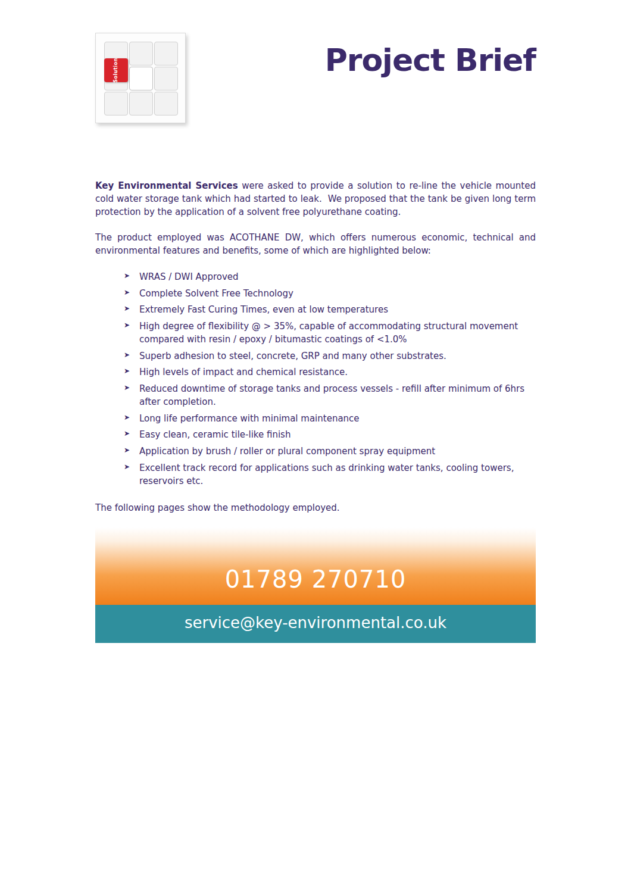Solution
Project Brief
Key Environmental Services were asked to provide a solution to re-line the vehicle mounted cold water storage tank which had started to leak. We proposed that the tank be given long term protection by the application of a solvent free polyurethane coating.
The product employed was ACOTHANE DW, which offers numerous economic, technical and environmental features and benefits, some of which are highlighted below:
WRAS / DWI Approved
Complete Solvent Free Technology
Extremely Fast Curing Times, even at low temperatures
High degree of flexibility @ > 35%, capable of accommodating structural movement compared with resin / epoxy / bitumastic coatings of <1.0%
Superb adhesion to steel, concrete, GRP and many other substrates.
High levels of impact and chemical resistance.
Reduced downtime of storage tanks and process vessels - refill after minimum of 6hrs after completion.
Long life performance with minimal maintenance
Easy clean, ceramic tile-like finish
Application by brush / roller or plural component spray equipment
Excellent track record for applications such as drinking water tanks, cooling towers, reservoirs etc.
The following pages show the methodology employed.
01789 270710
service@key-environmental.co.uk